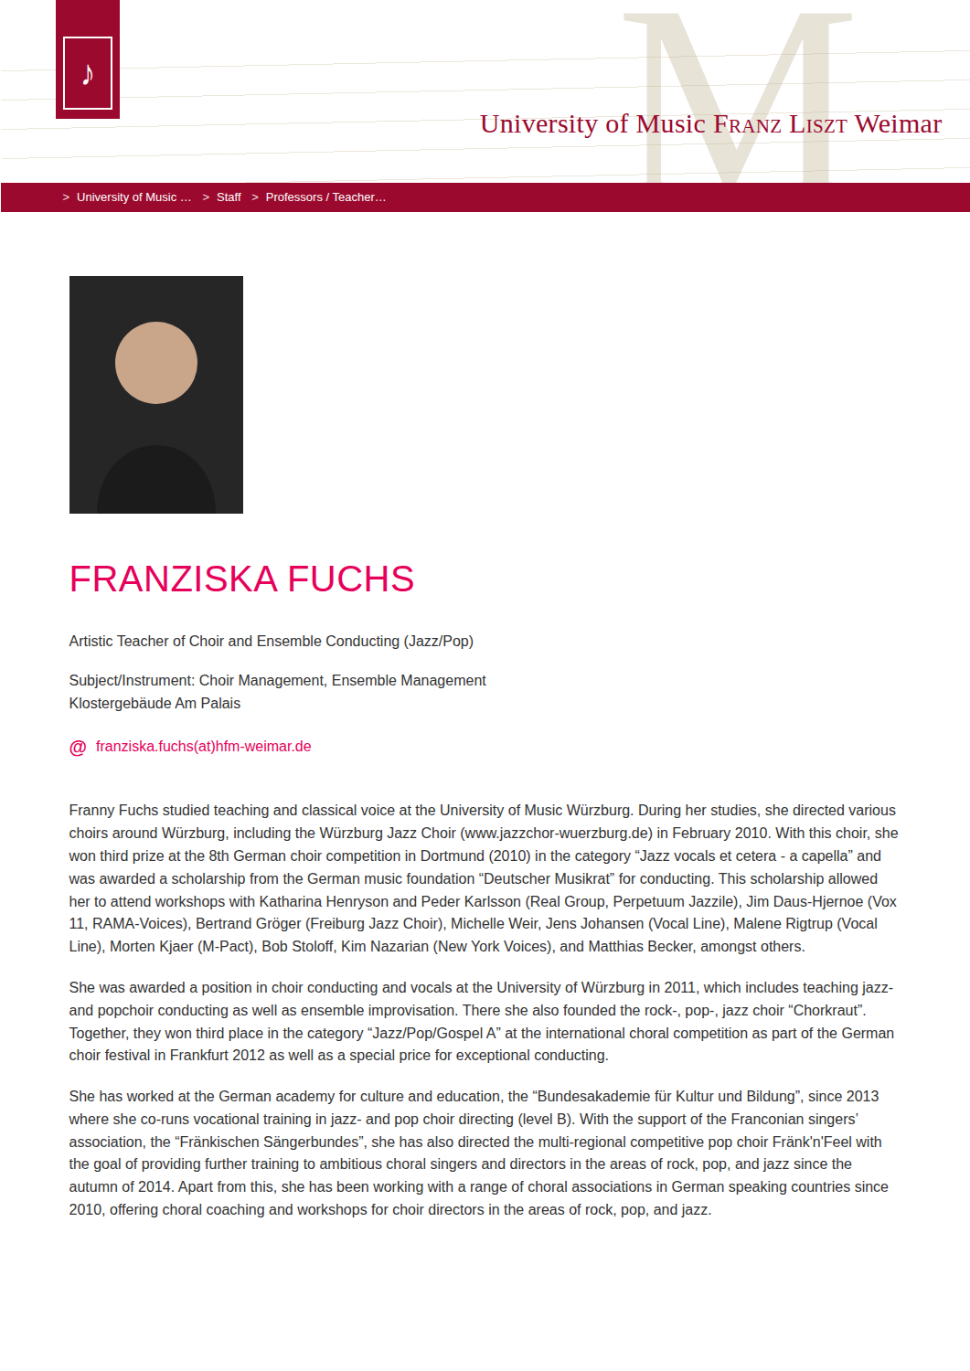♪
University of Music Franz Liszt Weimar
>University of Music … >Staff >Professors / Teacher…
FRANZISKA FUCHS
Artistic Teacher of Choir and Ensemble Conducting (Jazz/Pop)
Subject/Instrument: Choir Management, Ensemble Management
Klostergebäude Am Palais
@ franziska.fuchs(at)hfm-weimar.de
Franny Fuchs studied teaching and classical voice at the University of Music Würzburg. During her studies, she directed various choirs around Würzburg, including the Würzburg Jazz Choir (www.jazzchor-wuerzburg.de) in February 2010. With this choir, she won third prize at the 8th German choir competition in Dortmund (2010) in the category “Jazz vocals et cetera - a capella” and was awarded a scholarship from the German music foundation “Deutscher Musikrat” for conducting. This scholarship allowed her to attend workshops with Katharina Henryson and Peder Karlsson (Real Group, Perpetuum Jazzile), Jim Daus-Hjernoe (Vox 11, RAMA-Voices), Bertrand Gröger (Freiburg Jazz Choir), Michelle Weir, Jens Johansen (Vocal Line), Malene Rigtrup (Vocal Line), Morten Kjaer (M-Pact), Bob Stoloff, Kim Nazarian (New York Voices), and Matthias Becker, amongst others.
She was awarded a position in choir conducting and vocals at the University of Würzburg in 2011, which includes teaching jazz- and popchoir conducting as well as ensemble improvisation. There she also founded the rock-, pop-, jazz choir “Chorkraut”. Together, they won third place in the category “Jazz/Pop/Gospel A” at the international choral competition as part of the German choir festival in Frankfurt 2012 as well as a special price for exceptional conducting.
She has worked at the German academy for culture and education, the “Bundesakademie für Kultur und Bildung”, since 2013 where she co-runs vocational training in jazz- and pop choir directing (level B). With the support of the Franconian singers’ association, the “Fränkischen Sängerbundes”, she has also directed the multi-regional competitive pop choir Fränk'n'Feel with the goal of providing further training to ambitious choral singers and directors in the areas of rock, pop, and jazz since the autumn of 2014. Apart from this, she has been working with a range of choral associations in German speaking countries since 2010, offering choral coaching and workshops for choir directors in the areas of rock, pop, and jazz.